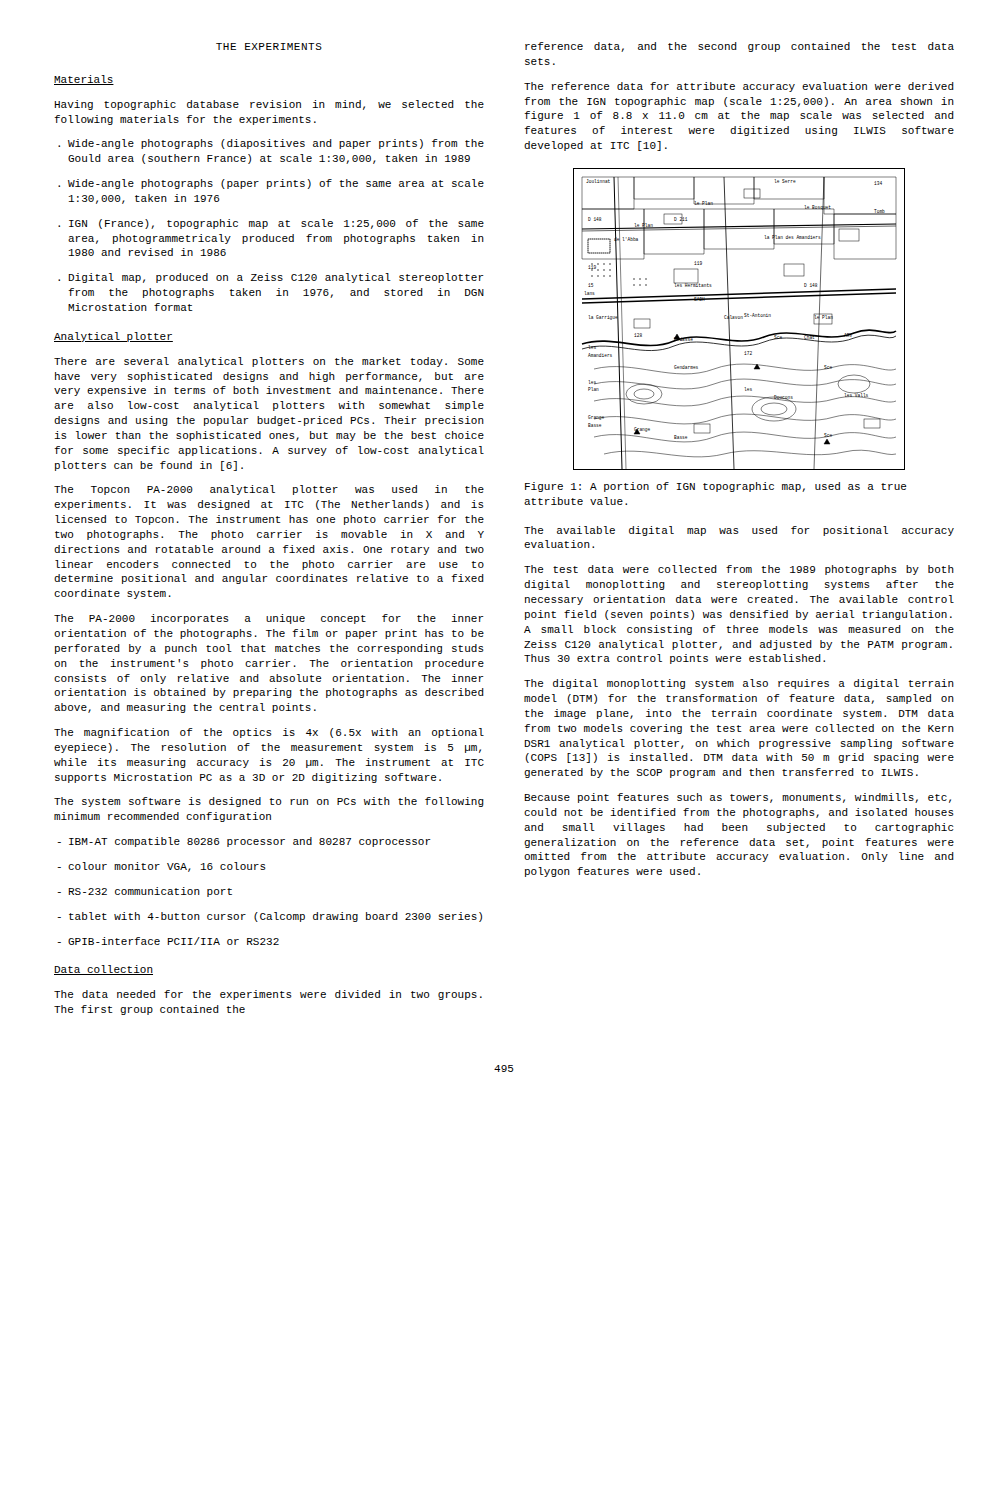THE EXPERIMENTS
Materials
Having topographic database revision in mind, we selected the following materials for the experiments.
Wide-angle photographs (diapositives and paper prints) from the Gould area (southern France) at scale 1:30,000, taken in 1989
Wide-angle photographs (paper prints) of the same area at scale 1:30,000, taken in 1976
IGN (France), topographic map at scale 1:25,000 of the same area, photogrammetricaly produced from photographs taken in 1980 and revised in 1986
Digital map, produced on a Zeiss C120 analytical stereoplotter from the photographs taken in 1976, and stored in DGN Microstation format
Analytical plotter
There are several analytical plotters on the market today. Some have very sophisticated designs and high performance, but are very expensive in terms of both investment and maintenance. There are also low-cost analytical plotters with somewhat simple designs and using the popular budget-priced PCs. Their precision is lower than the sophisticated ones, but may be the best choice for some specific applications. A survey of low-cost analytical plotters can be found in [6].
The Topcon PA-2000 analytical plotter was used in the experiments. It was designed at ITC (The Netherlands) and is licensed to Topcon. The instrument has one photo carrier for the two photographs. The photo carrier is movable in X and Y directions and rotatable around a fixed axis. One rotary and two linear encoders connected to the photo carrier are use to determine positional and angular coordinates relative to a fixed coordinate system.
The PA-2000 incorporates a unique concept for the inner orientation of the photographs. The film or paper print has to be perforated by a punch tool that matches the corresponding studs on the instrument's photo carrier. The orientation procedure consists of only relative and absolute orientation. The inner orientation is obtained by preparing the photographs as described above, and measuring the central points.
The magnification of the optics is 4x (6.5x with an optional eyepiece). The resolution of the measurement system is 5 µm, while its measuring accuracy is 20 µm. The instrument at ITC supports Microstation PC as a 3D or 2D digitizing software.
The system software is designed to run on PCs with the following minimum recommended configuration
IBM-AT compatible 80286 processor and 80287 coprocessor
colour monitor VGA, 16 colours
RS-232 communication port
tablet with 4-button cursor (Calcomp drawing board 2300 series)
GPIB-interface PCII/IIA or RS232
Data collection
The data needed for the experiments were divided in two groups. The first group contained the
reference data, and the second group contained the test data sets.
The reference data for attribute accuracy evaluation were derived from the IGN topographic map (scale 1:25,000). An area shown in figure 1 of 8.8 x 11.0 cm at the map scale was selected and features of interest were digitized using ILWIS software developed at ITC [10].
Joulinnat le Serre 134 le Plan le Bosquet Tomb D 148 D 211 le Plan de l'Abba la Plan des Amandiers 119 119 15 lans les Hermitants D 148 SADH Calavon la Garrigue St-Antonin le Plan 128 Medasse Sce Chat ARV les Amandiers 172 Gendarmes Sce les Plan les Doucons les Valls Grange Basse Grange Basse Sce
Figure 1: A portion of IGN topographic map, used as a true attribute value.
The available digital map was used for positional accuracy evaluation.
The test data were collected from the 1989 photographs by both digital monoplotting and stereoplotting systems after the necessary orientation data were created. The available control point field (seven points) was densified by aerial triangulation. A small block consisting of three models was measured on the Zeiss C120 analytical plotter, and adjusted by the PATM program. Thus 30 extra control points were established.
The digital monoplotting system also requires a digital terrain model (DTM) for the transformation of feature data, sampled on the image plane, into the terrain coordinate system. DTM data from two models covering the test area were collected on the Kern DSR1 analytical plotter, on which progressive sampling software (COPS [13]) is installed. DTM data with 50 m grid spacing were generated by the SCOP program and then transferred to ILWIS.
Because point features such as towers, monuments, windmills, etc, could not be identified from the photographs, and isolated houses and small villages had been subjected to cartographic generalization on the reference data set, point features were omitted from the attribute accuracy evaluation. Only line and polygon features were used.
495